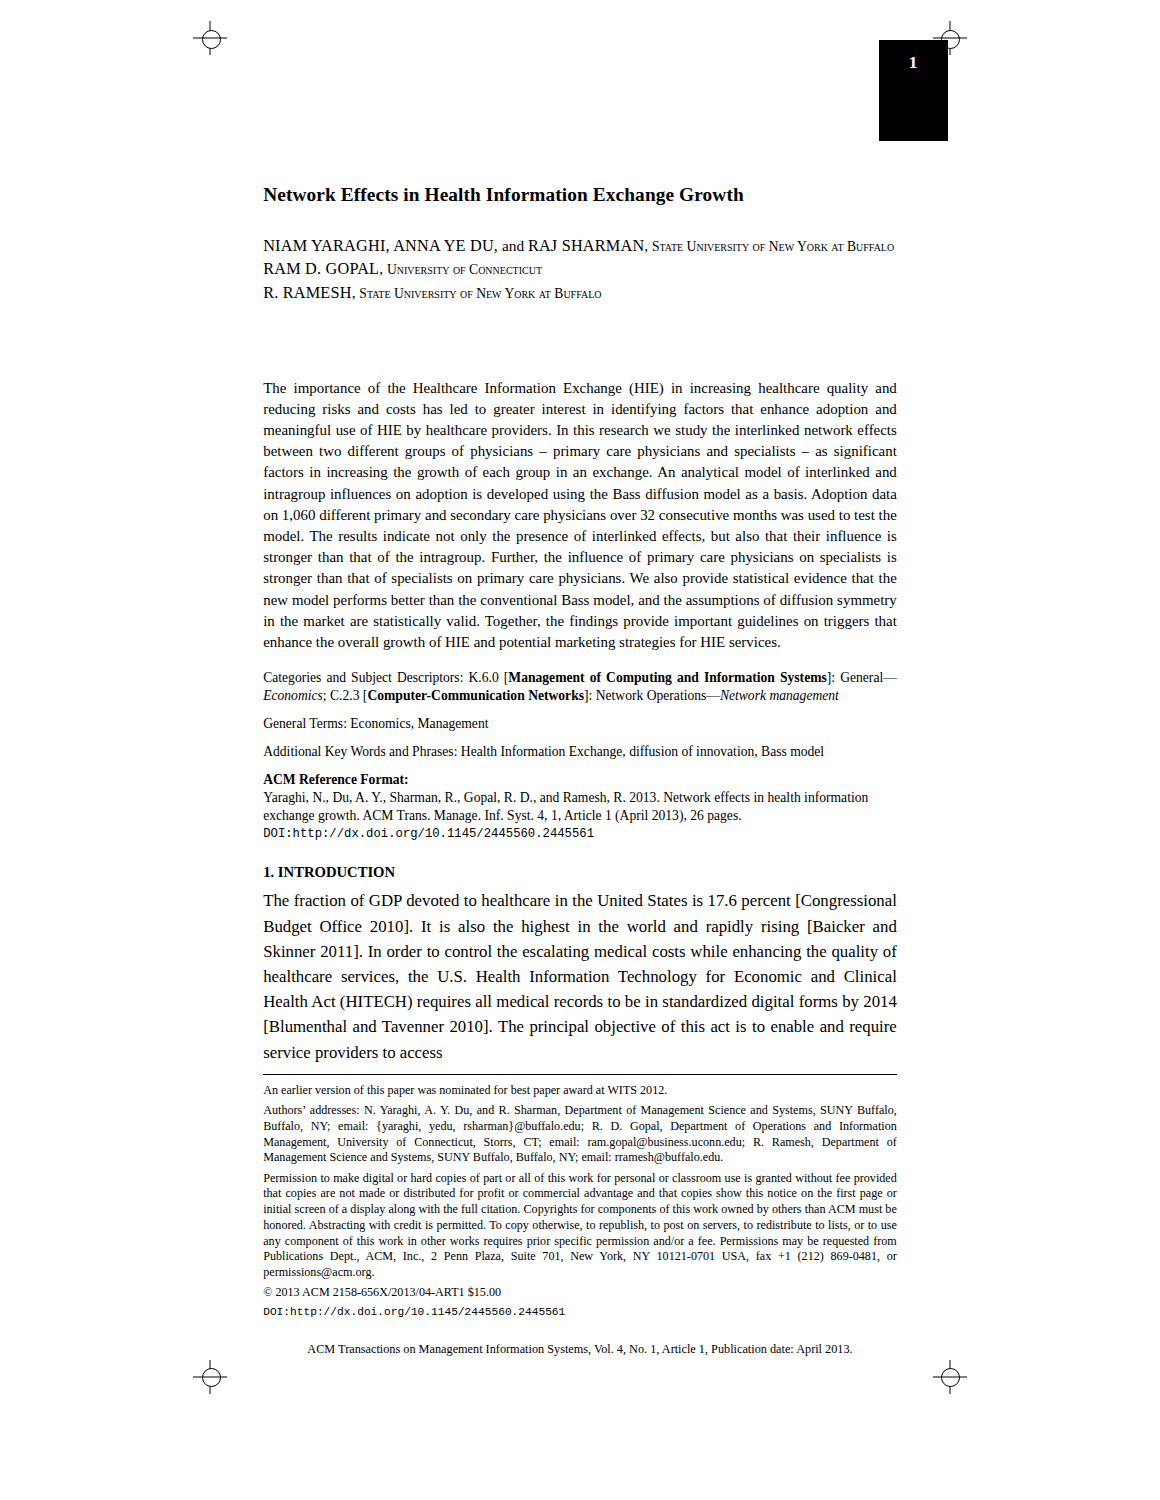1
Network Effects in Health Information Exchange Growth
NIAM YARAGHI, ANNA YE DU, and RAJ SHARMAN, State University of New York at Buffalo
RAM D. GOPAL, University of Connecticut
R. RAMESH, State University of New York at Buffalo
The importance of the Healthcare Information Exchange (HIE) in increasing healthcare quality and reducing risks and costs has led to greater interest in identifying factors that enhance adoption and meaningful use of HIE by healthcare providers. In this research we study the interlinked network effects between two different groups of physicians – primary care physicians and specialists – as significant factors in increasing the growth of each group in an exchange. An analytical model of interlinked and intragroup influences on adoption is developed using the Bass diffusion model as a basis. Adoption data on 1,060 different primary and secondary care physicians over 32 consecutive months was used to test the model. The results indicate not only the presence of interlinked effects, but also that their influence is stronger than that of the intragroup. Further, the influence of primary care physicians on specialists is stronger than that of specialists on primary care physicians. We also provide statistical evidence that the new model performs better than the conventional Bass model, and the assumptions of diffusion symmetry in the market are statistically valid. Together, the findings provide important guidelines on triggers that enhance the overall growth of HIE and potential marketing strategies for HIE services.
Categories and Subject Descriptors: K.6.0 [Management of Computing and Information Systems]: General—Economics; C.2.3 [Computer-Communication Networks]: Network Operations—Network management
General Terms: Economics, Management
Additional Key Words and Phrases: Health Information Exchange, diffusion of innovation, Bass model
ACM Reference Format:
Yaraghi, N., Du, A. Y., Sharman, R., Gopal, R. D., and Ramesh, R. 2013. Network effects in health information exchange growth. ACM Trans. Manage. Inf. Syst. 4, 1, Article 1 (April 2013), 26 pages.
DOI:http://dx.doi.org/10.1145/2445560.2445561
1. INTRODUCTION
The fraction of GDP devoted to healthcare in the United States is 17.6 percent [Congressional Budget Office 2010]. It is also the highest in the world and rapidly rising [Baicker and Skinner 2011]. In order to control the escalating medical costs while enhancing the quality of healthcare services, the U.S. Health Information Technology for Economic and Clinical Health Act (HITECH) requires all medical records to be in standardized digital forms by 2014 [Blumenthal and Tavenner 2010]. The principal objective of this act is to enable and require service providers to access
An earlier version of this paper was nominated for best paper award at WITS 2012.
Authors’ addresses: N. Yaraghi, A. Y. Du, and R. Sharman, Department of Management Science and Systems, SUNY Buffalo, Buffalo, NY; email: {yaraghi, yedu, rsharman}@buffalo.edu; R. D. Gopal, Department of Operations and Information Management, University of Connecticut, Storrs, CT; email: ram.gopal@business.uconn.edu; R. Ramesh, Department of Management Science and Systems, SUNY Buffalo, Buffalo, NY; email: rramesh@buffalo.edu.
Permission to make digital or hard copies of part or all of this work for personal or classroom use is granted without fee provided that copies are not made or distributed for profit or commercial advantage and that copies show this notice on the first page or initial screen of a display along with the full citation. Copyrights for components of this work owned by others than ACM must be honored. Abstracting with credit is permitted. To copy otherwise, to republish, to post on servers, to redistribute to lists, or to use any component of this work in other works requires prior specific permission and/or a fee. Permissions may be requested from Publications Dept., ACM, Inc., 2 Penn Plaza, Suite 701, New York, NY 10121-0701 USA, fax +1 (212) 869-0481, or permissions@acm.org.
© 2013 ACM 2158-656X/2013/04-ART1 $15.00
DOI:http://dx.doi.org/10.1145/2445560.2445561
ACM Transactions on Management Information Systems, Vol. 4, No. 1, Article 1, Publication date: April 2013.